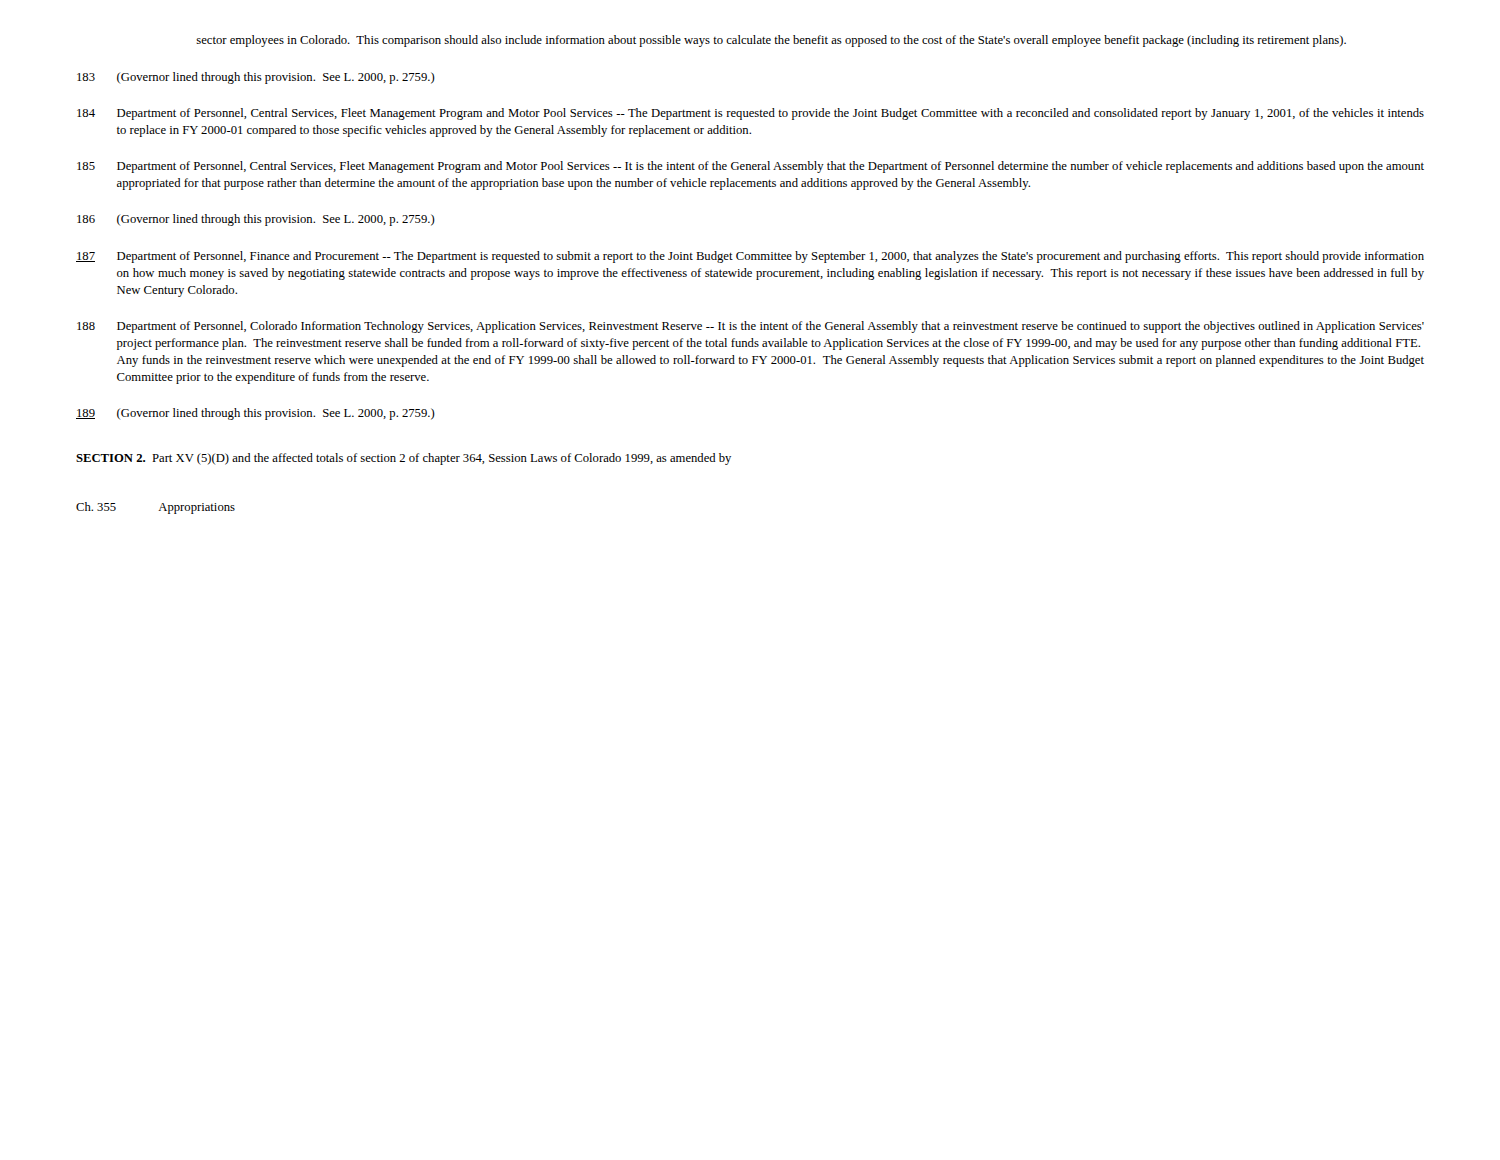sector employees in Colorado. This comparison should also include information about possible ways to calculate the benefit as opposed to the cost of the State's overall employee benefit package (including its retirement plans).
183
(Governor lined through this provision. See L. 2000, p. 2759.)
184
Department of Personnel, Central Services, Fleet Management Program and Motor Pool Services -- The Department is requested to provide the Joint Budget Committee with a reconciled and consolidated report by January 1, 2001, of the vehicles it intends to replace in FY 2000-01 compared to those specific vehicles approved by the General Assembly for replacement or addition.
185
Department of Personnel, Central Services, Fleet Management Program and Motor Pool Services -- It is the intent of the General Assembly that the Department of Personnel determine the number of vehicle replacements and additions based upon the amount appropriated for that purpose rather than determine the amount of the appropriation base upon the number of vehicle replacements and additions approved by the General Assembly.
186
(Governor lined through this provision. See L. 2000, p. 2759.)
187
Department of Personnel, Finance and Procurement -- The Department is requested to submit a report to the Joint Budget Committee by September 1, 2000, that analyzes the State's procurement and purchasing efforts. This report should provide information on how much money is saved by negotiating statewide contracts and propose ways to improve the effectiveness of statewide procurement, including enabling legislation if necessary. This report is not necessary if these issues have been addressed in full by New Century Colorado.
188
Department of Personnel, Colorado Information Technology Services, Application Services, Reinvestment Reserve -- It is the intent of the General Assembly that a reinvestment reserve be continued to support the objectives outlined in Application Services' project performance plan. The reinvestment reserve shall be funded from a roll-forward of sixty-five percent of the total funds available to Application Services at the close of FY 1999-00, and may be used for any purpose other than funding additional FTE. Any funds in the reinvestment reserve which were unexpended at the end of FY 1999-00 shall be allowed to roll-forward to FY 2000-01. The General Assembly requests that Application Services submit a report on planned expenditures to the Joint Budget Committee prior to the expenditure of funds from the reserve.
189
(Governor lined through this provision. See L. 2000, p. 2759.)
SECTION 2. Part XV (5)(D) and the affected totals of section 2 of chapter 364, Session Laws of Colorado 1999, as amended by
Ch. 355
Appropriations